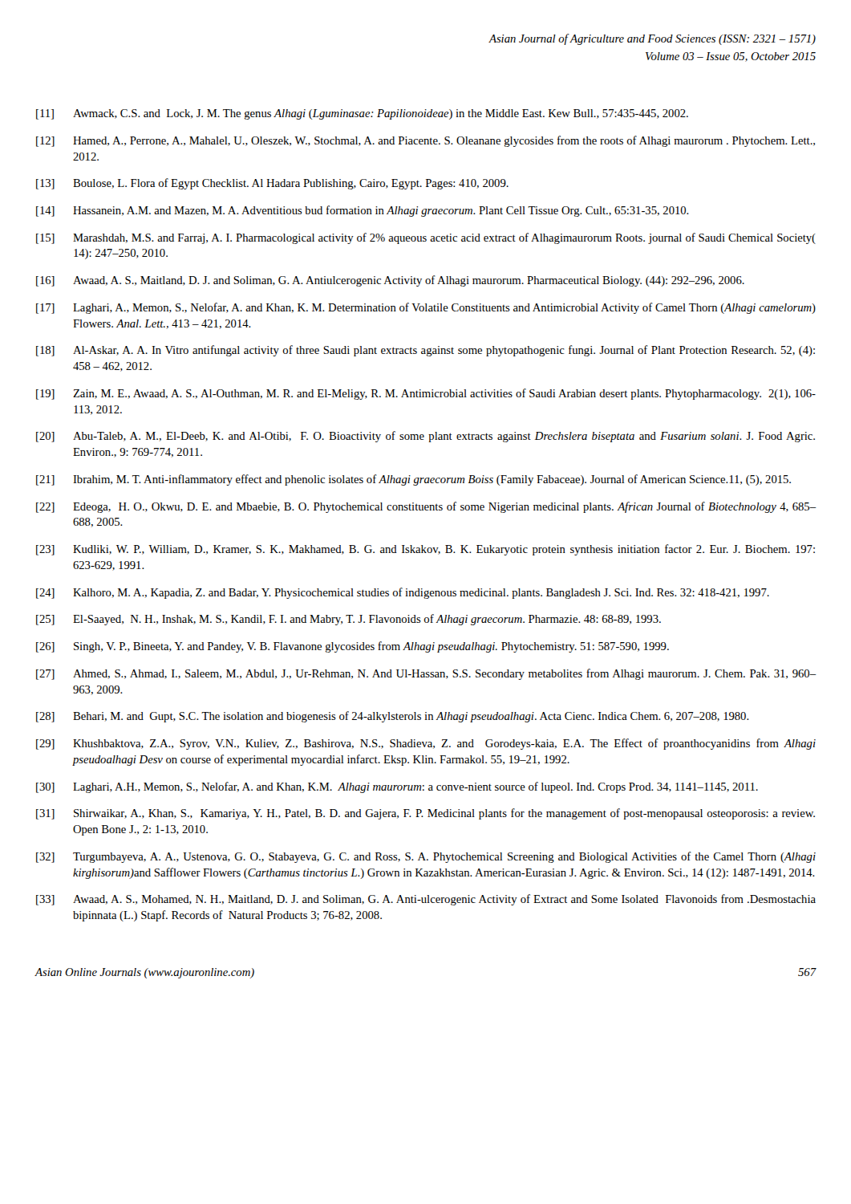Asian Journal of Agriculture and Food Sciences (ISSN: 2321 – 1571) Volume 03 – Issue 05, October 2015
[11] Awmack, C.S. and Lock, J. M. The genus Alhagi (Lguminasae: Papilionoideae) in the Middle East. Kew Bull., 57:435-445, 2002.
[12] Hamed, A., Perrone, A., Mahalel, U., Oleszek, W., Stochmal, A. and Piacente. S. Oleanane glycosides from the roots of Alhagi maurorum . Phytochem. Lett., 2012.
[13] Boulose, L. Flora of Egypt Checklist. Al Hadara Publishing, Cairo, Egypt. Pages: 410, 2009.
[14] Hassanein, A.M. and Mazen, M. A. Adventitious bud formation in Alhagi graecorum. Plant Cell Tissue Org. Cult., 65:31-35, 2010.
[15] Marashdah, M.S. and Farraj, A. I. Pharmacological activity of 2% aqueous acetic acid extract of Alhagimaurorum Roots. journal of Saudi Chemical Society( 14): 247–250, 2010.
[16] Awaad, A. S., Maitland, D. J. and Soliman, G. A. Antiulcerogenic Activity of Alhagi maurorum. Pharmaceutical Biology. (44): 292–296, 2006.
[17] Laghari, A., Memon, S., Nelofar, A. and Khan, K. M. Determination of Volatile Constituents and Antimicrobial Activity of Camel Thorn (Alhagi camelorum) Flowers. Anal. Lett., 413 – 421, 2014.
[18] Al-Askar, A. A. In Vitro antifungal activity of three Saudi plant extracts against some phytopathogenic fungi. Journal of Plant Protection Research. 52, (4): 458 – 462, 2012.
[19] Zain, M. E., Awaad, A. S., Al-Outhman, M. R. and El-Meligy, R. M. Antimicrobial activities of Saudi Arabian desert plants. Phytopharmacology. 2(1), 106-113, 2012.
[20] Abu-Taleb, A. M., El-Deeb, K. and Al-Otibi, F. O. Bioactivity of some plant extracts against Drechslera biseptata and Fusarium solani. J. Food Agric. Environ., 9: 769-774, 2011.
[21] Ibrahim, M. T. Anti-inflammatory effect and phenolic isolates of Alhagi graecorum Boiss (Family Fabaceae). Journal of American Science.11, (5), 2015.
[22] Edeoga, H. O., Okwu, D. E. and Mbaebie, B. O. Phytochemical constituents of some Nigerian medicinal plants. African Journal of Biotechnology 4, 685–688, 2005.
[23] Kudliki, W. P., William, D., Kramer, S. K., Makhamed, B. G. and Iskakov, B. K. Eukaryotic protein synthesis initiation factor 2. Eur. J. Biochem. 197: 623‑629, 1991.
[24] Kalhoro, M. A., Kapadia, Z. and Badar, Y. Physicochemical studies of indigenous medicinal. plants. Bangladesh J. Sci. Ind. Res. 32: 418‑421, 1997.
[25] El-Saayed, N. H., Inshak, M. S., Kandil, F. I. and Mabry, T. J. Flavonoids of Alhagi graecorum. Pharmazie. 48: 68‑89, 1993.
[26] Singh, V. P., Bineeta, Y. and Pandey, V. B. Flavanone glycosides from Alhagi pseudalhagi. Phytochemistry. 51: 587‑590, 1999.
[27] Ahmed, S., Ahmad, I., Saleem, M., Abdul, J., Ur-Rehman, N. And Ul-Hassan, S.S. Secondary metabolites from Alhagi maurorum. J. Chem. Pak. 31, 960–963, 2009.
[28] Behari, M. and Gupt, S.C. The isolation and biogenesis of 24-alkylsterols in Alhagi pseudoalhagi. Acta Cienc. Indica Chem. 6, 207–208, 1980.
[29] Khushbaktova, Z.A., Syrov, V.N., Kuliev, Z., Bashirova, N.S., Shadieva, Z. and Gorodeys-kaia, E.A. The Effect of proanthocyanidins from Alhagi pseudoalhagi Desv on course of experimental myocardial infarct. Eksp. Klin. Farmakol. 55, 19–21, 1992.
[30] Laghari, A.H., Memon, S., Nelofar, A. and Khan, K.M. Alhagi maurorum: a conve-nient source of lupeol. Ind. Crops Prod. 34, 1141–1145, 2011.
[31] Shirwaikar, A., Khan, S., Kamariya, Y. H., Patel, B. D. and Gajera, F. P. Medicinal plants for the management of post-menopausal osteoporosis: a review. Open Bone J., 2: 1-13, 2010.
[32] Turgumbayeva, A. A., Ustenova, G. O., Stabayeva, G. C. and Ross, S. A. Phytochemical Screening and Biological Activities of the Camel Thorn (Alhagi kirghisorum) and Safflower Flowers (Carthamus tinctorius L.) Grown in Kazakhstan. American-Eurasian J. Agric. & Environ. Sci., 14 (12): 1487-1491, 2014.
[33] Awaad, A. S., Mohamed, N. H., Maitland, D. J. and Soliman, G. A. Anti-ulcerogenic Activity of Extract and Some Isolated Flavonoids from .Desmostachia bipinnata (L.) Stapf. Records of Natural Products 3; 76-82, 2008.
Asian Online Journals (www.ajouronline.com) 567